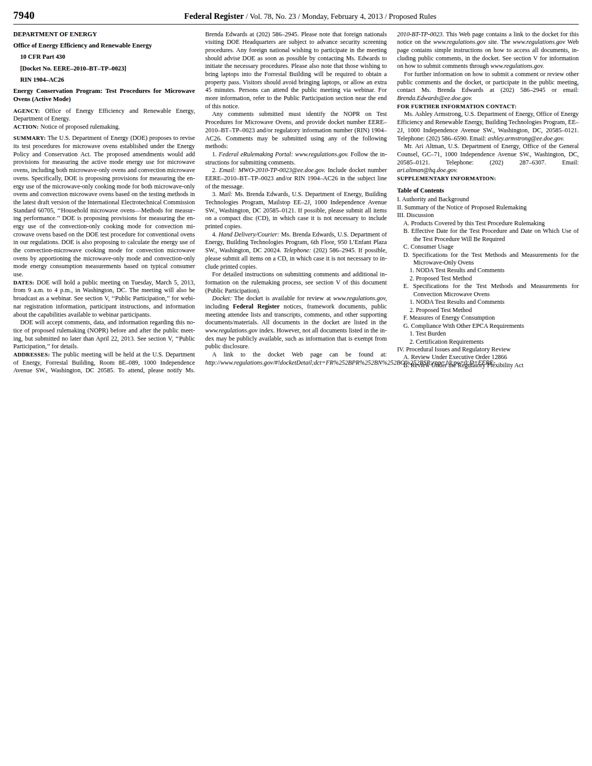7940
Federal Register / Vol. 78, No. 23 / Monday, February 4, 2013 / Proposed Rules
DEPARTMENT OF ENERGY
Office of Energy Efficiency and Renewable Energy
10 CFR Part 430
[Docket No. EERE–2010–BT–TP–0023]
RIN 1904–AC26
Energy Conservation Program: Test Procedures for Microwave Ovens (Active Mode)
AGENCY: Office of Energy Efficiency and Renewable Energy, Department of Energy.
ACTION: Notice of proposed rulemaking.
SUMMARY: The U.S. Department of Energy (DOE) proposes to revise its test procedures for microwave ovens established under the Energy Policy and Conservation Act. The proposed amendments would add provisions for measuring the active mode energy use for microwave ovens, including both microwave-only ovens and convection microwave ovens. Specifically, DOE is proposing provisions for measuring the energy use of the microwave-only cooking mode for both microwave-only ovens and convection microwave ovens based on the testing methods in the latest draft version of the International Electrotechnical Commission Standard 60705, ‘‘Household microwave ovens—Methods for measuring performance.’’ DOE is proposing provisions for measuring the energy use of the convection-only cooking mode for convection microwave ovens based on the DOE test procedure for conventional ovens in our regulations. DOE is also proposing to calculate the energy use of the convection-microwave cooking mode for convection microwave ovens by apportioning the microwave-only mode and convection-only mode energy consumption measurements based on typical consumer use.
DATES: DOE will hold a public meeting on Tuesday, March 5, 2013, from 9 a.m. to 4 p.m., in Washington, DC. The meeting will also be broadcast as a webinar. See section V, ‘‘Public Participation,’’ for webinar registration information, participant instructions, and information about the capabilities available to webinar participants.
DOE will accept comments, data, and information regarding this notice of proposed rulemaking (NOPR) before and after the public meeting, but submitted no later than April 22, 2013. See section V, ‘‘Public Participation,’’ for details.
ADDRESSES: The public meeting will be held at the U.S. Department of Energy, Forrestal Building, Room 8E–089, 1000 Independence Avenue SW., Washington, DC 20585. To attend, please notify Ms. Brenda Edwards at (202) 586–2945. Please note that foreign nationals visiting DOE Headquarters are subject to advance security screening procedures. Any foreign national wishing to participate in the meeting should advise DOE as soon as possible by contacting Ms. Edwards to initiate the necessary procedures. Please also note that those wishing to bring laptops into the Forrestal Building will be required to obtain a property pass. Visitors should avoid bringing laptops, or allow an extra 45 minutes. Persons can attend the public meeting via webinar. For more information, refer to the Public Participation section near the end of this notice.
Any comments submitted must identify the NOPR on Test Procedures for Microwave Ovens, and provide docket number EERE–2010–BT–TP–0023 and/or regulatory information number (RIN) 1904–AC26. Comments may be submitted using any of the following methods:
1. Federal eRulemaking Portal: www.regulations.gov. Follow the instructions for submitting comments.
2. Email: MWO-2010-TP-0023@ee.doe.gov. Include docket number EERE–2010–BT–TP–0023 and/or RIN 1904–AC26 in the subject line of the message.
3. Mail: Ms. Brenda Edwards, U.S. Department of Energy, Building Technologies Program, Mailstop EE–2J, 1000 Independence Avenue SW., Washington, DC 20585–0121. If possible, please submit all items on a compact disc (CD), in which case it is not necessary to include printed copies.
4. Hand Delivery/Courier: Ms. Brenda Edwards, U.S. Department of Energy, Building Technologies Program, 6th Floor, 950 L’Enfant Plaza SW., Washington, DC 20024. Telephone: (202) 586–2945. If possible, please submit all items on a CD, in which case it is not necessary to include printed copies.
For detailed instructions on submitting comments and additional information on the rulemaking process, see section V of this document (Public Participation).
Docket: The docket is available for review at www.regulations.gov, including Federal Register notices, framework documents, public meeting attendee lists and transcripts, comments, and other supporting documents/materials. All documents in the docket are listed in the www.regulations.gov index. However, not all documents listed in the index may be publicly available, such as information that is exempt from public disclosure.
A link to the docket Web page can be found at: http://www.regulations.gov/#!docketDetail;dct=FR%252BPR%252BN%252BO%252BSR;rpp=10;po=0;D=EERE-2010-BT-TP-0023. This Web page contains a link to the docket for this notice on the www.regulations.gov site. The www.regulations.gov Web page contains simple instructions on how to access all documents, including public comments, in the docket. See section V for information on how to submit comments through www.regulations.gov.
For further information on how to submit a comment or review other public comments and the docket, or participate in the public meeting, contact Ms. Brenda Edwards at (202) 586–2945 or email: Brenda.Edwards@ee.doe.gov.
FOR FURTHER INFORMATION CONTACT:
Ms. Ashley Armstrong, U.S. Department of Energy, Office of Energy Efficiency and Renewable Energy, Building Technologies Program, EE–2J, 1000 Independence Avenue SW., Washington, DC, 20585–0121. Telephone: (202) 586–6590. Email: ashley.armstrong@ee.doe.gov.
Mr. Ari Altman, U.S. Department of Energy, Office of the General Counsel, GC–71, 1000 Independence Avenue SW., Washington, DC, 20585–0121. Telephone: (202) 287–6307. Email: ari.altman@hq.doe.gov.
SUPPLEMENTARY INFORMATION:
Table of Contents
I. Authority and Background
II. Summary of the Notice of Proposed Rulemaking
III. Discussion
A. Products Covered by this Test Procedure Rulemaking
B. Effective Date for the Test Procedure and Date on Which Use of the Test Procedure Will Be Required
C. Consumer Usage
D. Specifications for the Test Methods and Measurements for the Microwave-Only Ovens
1. NODA Test Results and Comments
2. Proposed Test Method
E. Specifications for the Test Methods and Measurements for Convection Microwave Ovens
1. NODA Test Results and Comments
2. Proposed Test Method
F. Measures of Energy Consumption
G. Compliance With Other EPCA Requirements
1. Test Burden
2. Certification Requirements
IV. Procedural Issues and Regulatory Review
A. Review Under Executive Order 12866
B. Review Under the Regulatory Flexibility Act